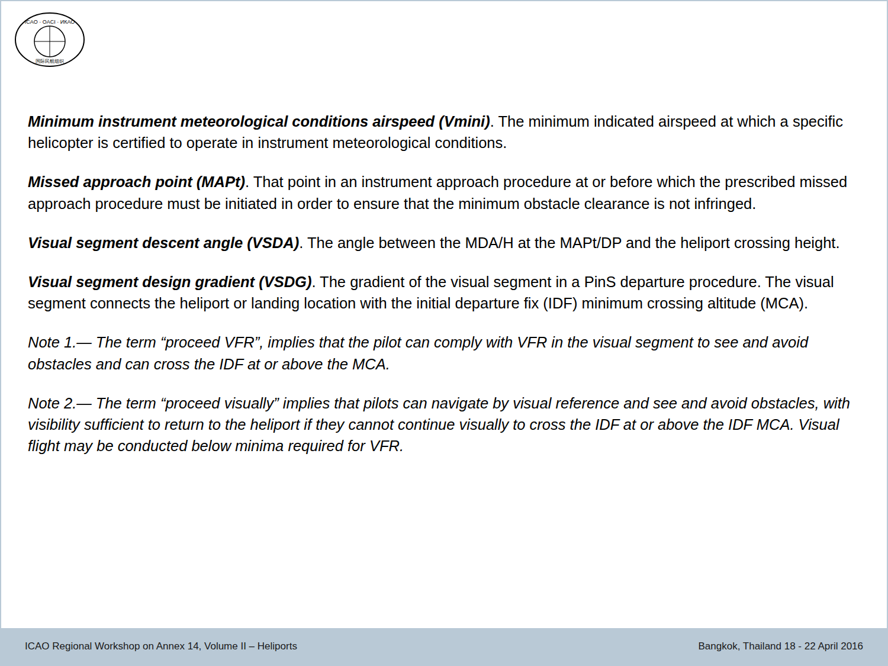Minimum instrument meteorological conditions airspeed (Vmini). The minimum indicated airspeed at which a specific helicopter is certified to operate in instrument meteorological conditions.
Missed approach point (MAPt). That point in an instrument approach procedure at or before which the prescribed missed approach procedure must be initiated in order to ensure that the minimum obstacle clearance is not infringed.
Visual segment descent angle (VSDA). The angle between the MDA/H at the MAPt/DP and the heliport crossing height.
Visual segment design gradient (VSDG). The gradient of the visual segment in a PinS departure procedure. The visual segment connects the heliport or landing location with the initial departure fix (IDF) minimum crossing altitude (MCA).
Note 1.— The term “proceed VFR”, implies that the pilot can comply with VFR in the visual segment to see and avoid obstacles and can cross the IDF at or above the MCA.
Note 2.— The term “proceed visually” implies that pilots can navigate by visual reference and see and avoid obstacles, with visibility sufficient to return to the heliport if they cannot continue visually to cross the IDF at or above the IDF MCA. Visual flight may be conducted below minima required for VFR.
3
ICAO Regional Workshop on Annex 14, Volume II – Heliports Bangkok, Thailand 18 - 22 April 2016